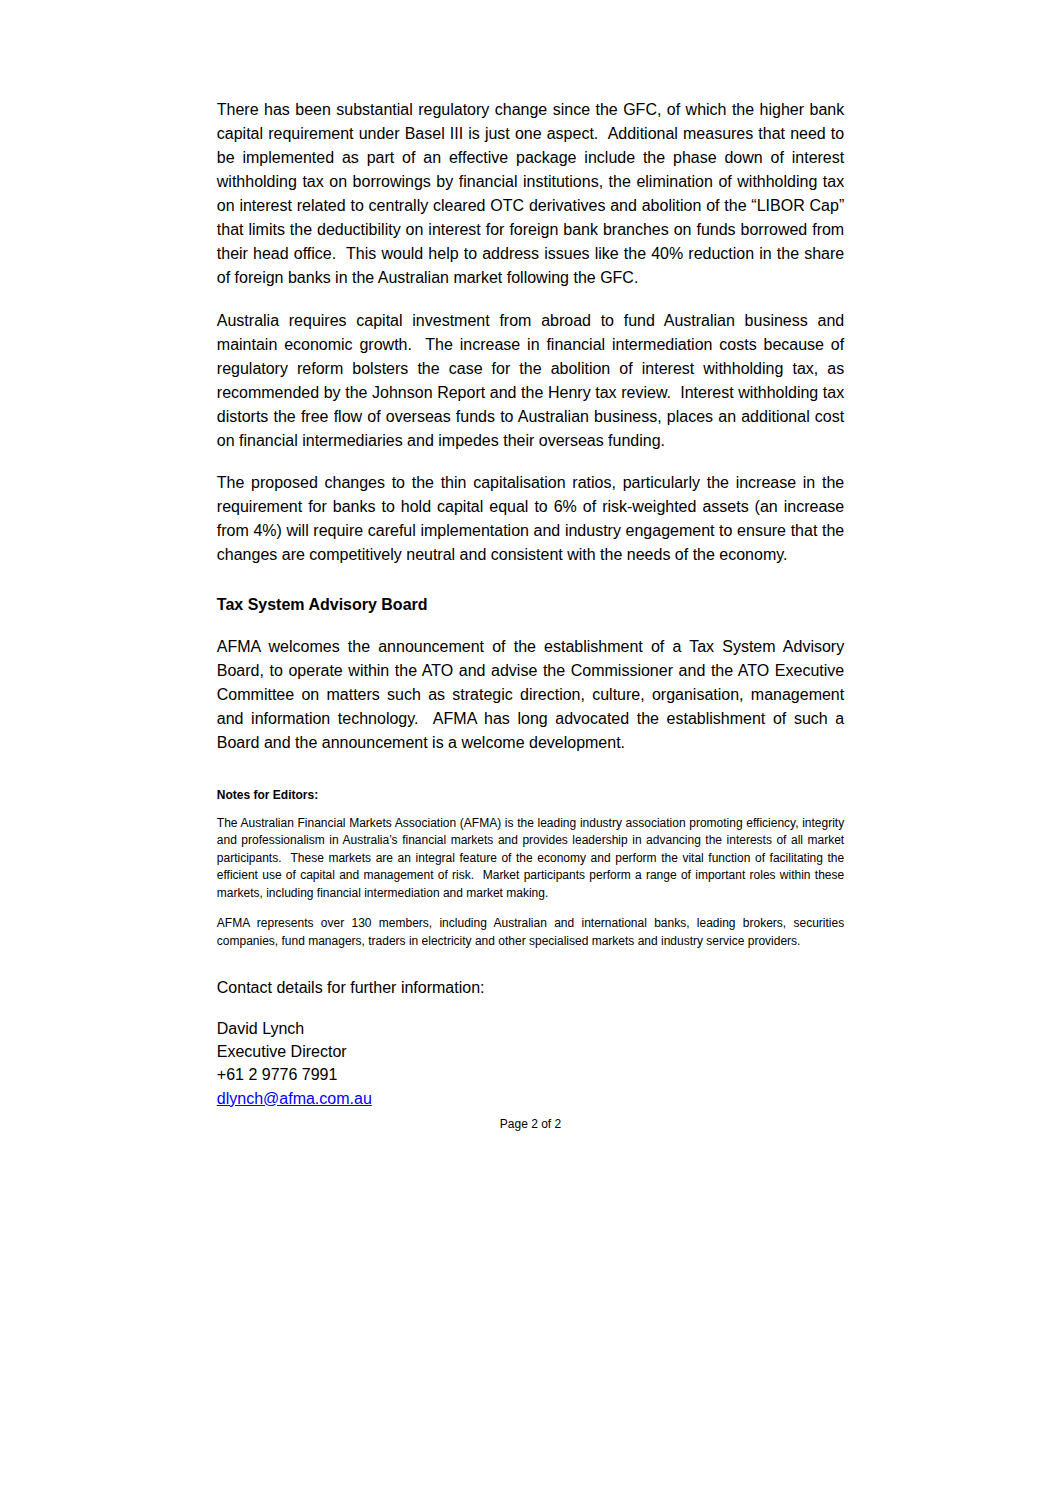There has been substantial regulatory change since the GFC, of which the higher bank capital requirement under Basel III is just one aspect. Additional measures that need to be implemented as part of an effective package include the phase down of interest withholding tax on borrowings by financial institutions, the elimination of withholding tax on interest related to centrally cleared OTC derivatives and abolition of the “LIBOR Cap” that limits the deductibility on interest for foreign bank branches on funds borrowed from their head office. This would help to address issues like the 40% reduction in the share of foreign banks in the Australian market following the GFC.
Australia requires capital investment from abroad to fund Australian business and maintain economic growth. The increase in financial intermediation costs because of regulatory reform bolsters the case for the abolition of interest withholding tax, as recommended by the Johnson Report and the Henry tax review. Interest withholding tax distorts the free flow of overseas funds to Australian business, places an additional cost on financial intermediaries and impedes their overseas funding.
The proposed changes to the thin capitalisation ratios, particularly the increase in the requirement for banks to hold capital equal to 6% of risk-weighted assets (an increase from 4%) will require careful implementation and industry engagement to ensure that the changes are competitively neutral and consistent with the needs of the economy.
Tax System Advisory Board
AFMA welcomes the announcement of the establishment of a Tax System Advisory Board, to operate within the ATO and advise the Commissioner and the ATO Executive Committee on matters such as strategic direction, culture, organisation, management and information technology. AFMA has long advocated the establishment of such a Board and the announcement is a welcome development.
Notes for Editors:
The Australian Financial Markets Association (AFMA) is the leading industry association promoting efficiency, integrity and professionalism in Australia’s financial markets and provides leadership in advancing the interests of all market participants. These markets are an integral feature of the economy and perform the vital function of facilitating the efficient use of capital and management of risk. Market participants perform a range of important roles within these markets, including financial intermediation and market making.
AFMA represents over 130 members, including Australian and international banks, leading brokers, securities companies, fund managers, traders in electricity and other specialised markets and industry service providers.
Contact details for further information:
David Lynch
Executive Director
+61 2 9776 7991
dlynch@afma.com.au
Page 2 of 2